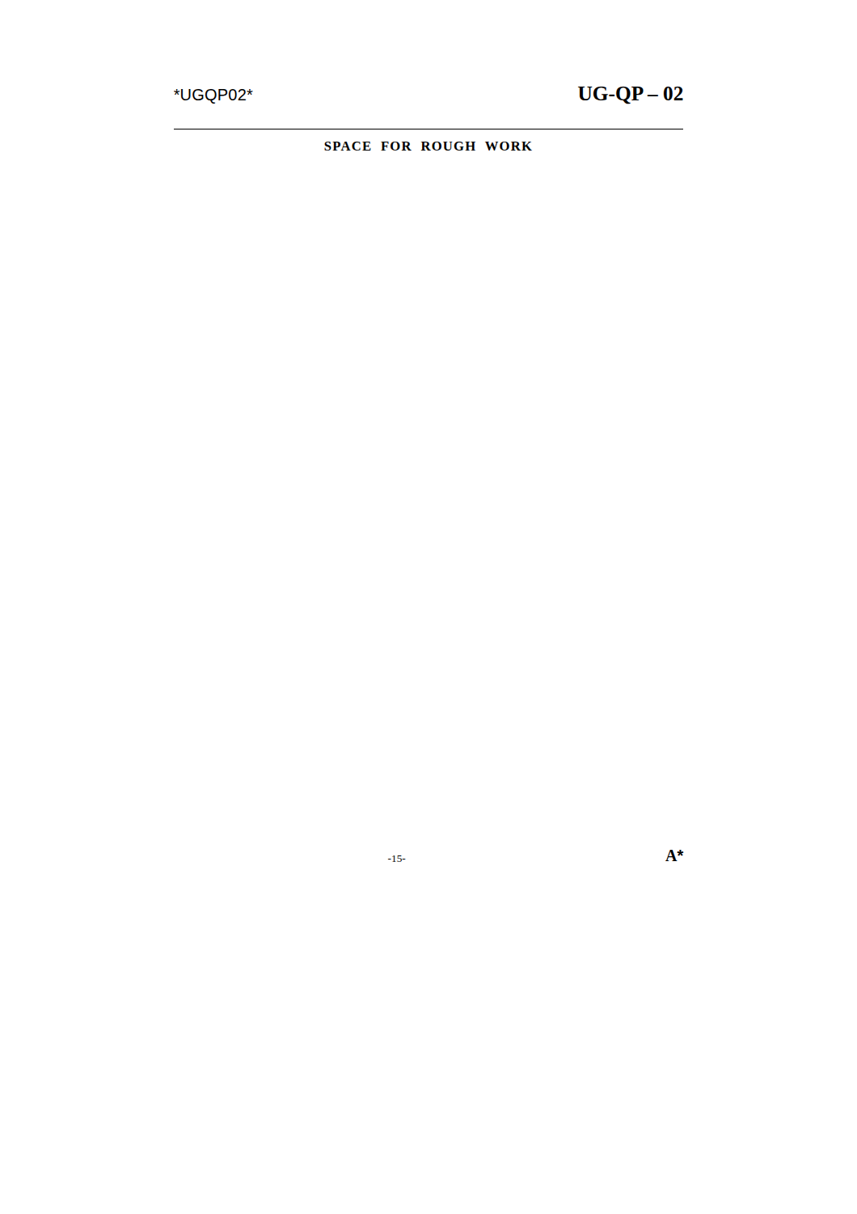*UGQP02*
UG-QP – 02
SPACE FOR ROUGH WORK
-15-
A*